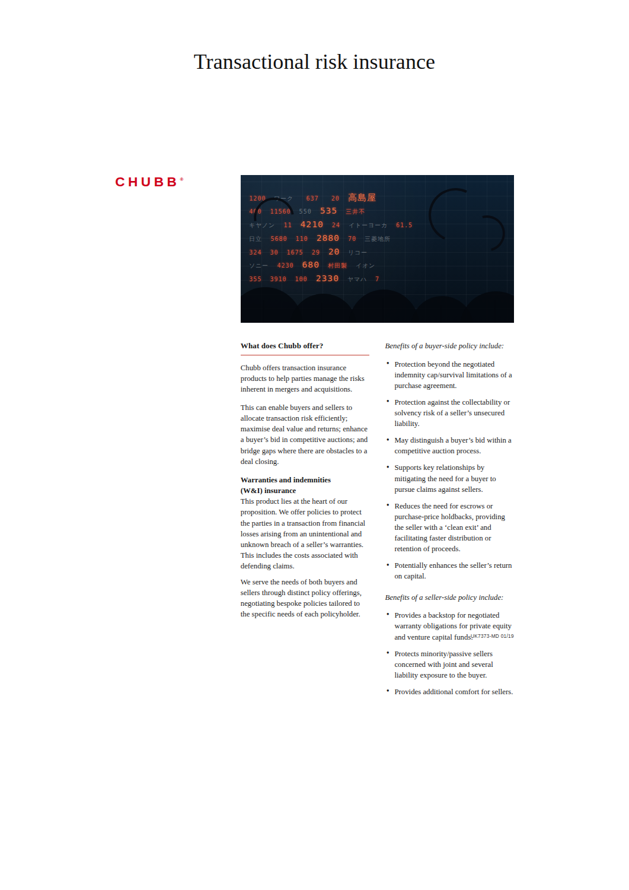Transactional risk insurance
CHUBB®
1200 ワーク 637 20 高島屋 400 11560 550 535 三井不 キヤノン 11 4210 24 イトーヨーカ 61.5 日立 5680 110 2880 70 三菱地所 324 30 1675 29 20 リコー ソニー 4230 680 村田製 イオン 355 3910 100 2330 ヤマハ 7
What does Chubb offer?
Chubb offers transaction insurance products to help parties manage the risks inherent in mergers and acquisitions.
This can enable buyers and sellers to allocate transaction risk efficiently; maximise deal value and returns; enhance a buyer’s bid in competitive auctions; and bridge gaps where there are obstacles to a deal closing.
Warranties and indemnities
(W&I) insurance
This product lies at the heart of our proposition. We offer policies to protect the parties in a transaction from financial losses arising from an unintentional and unknown breach of a seller’s warranties. This includes the costs associated with defending claims.
We serve the needs of both buyers and sellers through distinct policy offerings, negotiating bespoke policies tailored to the specific needs of each policyholder.
Benefits of a buyer-side policy include:
Protection beyond the negotiated indemnity cap/survival limitations of a purchase agreement.
Protection against the collectability or solvency risk of a seller’s unsecured liability.
May distinguish a buyer’s bid within a competitive auction process.
Supports key relationships by mitigating the need for a buyer to pursue claims against sellers.
Reduces the need for escrows or purchase-price holdbacks, providing the seller with a ‘clean exit’ and facilitating faster distribution or retention of proceeds.
Potentially enhances the seller’s return on capital.
Benefits of a seller-side policy include:
Provides a backstop for negotiated warranty obligations for private equity and venture capital funds.
Protects minority/passive sellers concerned with joint and several liability exposure to the buyer.
Provides additional comfort for sellers.
UK7373-MD 01/19